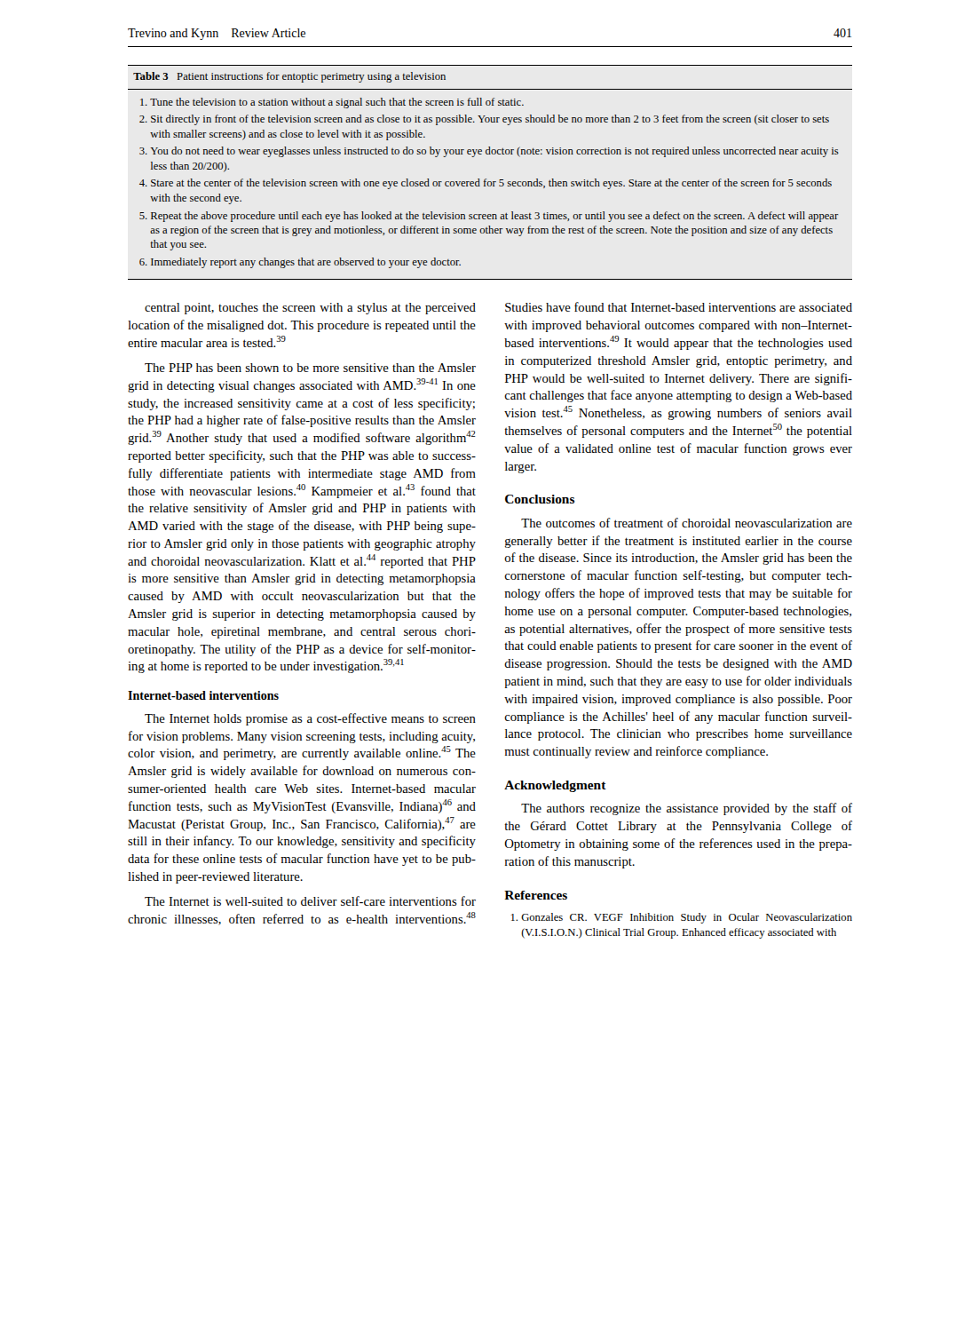Trevino and Kynn Review Article 401
Table 3 Patient instructions for entoptic perimetry using a television
| Tune the television to a station without a signal such that the screen is full of static. Sit directly in front of the television screen and as close to it as possible. Your eyes should be no more than 2 to 3 feet from the screen (sit closer to sets with smaller screens) and as close to level with it as possible. You do not need to wear eyeglasses unless instructed to do so by your eye doctor (note: vision correction is not required unless uncorrected near acuity is less than 20/200). Stare at the center of the television screen with one eye closed or covered for 5 seconds, then switch eyes. Stare at the center of the screen for 5 seconds with the second eye. Repeat the above procedure until each eye has looked at the television screen at least 3 times, or until you see a defect on the screen. A defect will appear as a region of the screen that is grey and motionless, or different in some other way from the rest of the screen. Note the position and size of any defects that you see. Immediately report any changes that are observed to your eye doctor. |
central point, touches the screen with a stylus at the perceived location of the misaligned dot. This procedure is repeated until the entire macular area is tested.39
The PHP has been shown to be more sensitive than the Amsler grid in detecting visual changes associated with AMD.39-41 In one study, the increased sensitivity came at a cost of less specificity; the PHP had a higher rate of false-positive results than the Amsler grid.39 Another study that used a modified software algorithm42 reported better specificity, such that the PHP was able to successfully differentiate patients with intermediate stage AMD from those with neovascular lesions.40 Kampmeier et al.43 found that the relative sensitivity of Amsler grid and PHP in patients with AMD varied with the stage of the disease, with PHP being superior to Amsler grid only in those patients with geographic atrophy and choroidal neovascularization. Klatt et al.44 reported that PHP is more sensitive than Amsler grid in detecting metamorphopsia caused by AMD with occult neovascularization but that the Amsler grid is superior in detecting metamorphopsia caused by macular hole, epiretinal membrane, and central serous chorioretinopathy. The utility of the PHP as a device for self-monitoring at home is reported to be under investigation.39,41
Internet-based interventions
The Internet holds promise as a cost-effective means to screen for vision problems. Many vision screening tests, including acuity, color vision, and perimetry, are currently available online.45 The Amsler grid is widely available for download on numerous consumer-oriented health care Web sites. Internet-based macular function tests, such as MyVisionTest (Evansville, Indiana)46 and Macustat (Peristat Group, Inc., San Francisco, California),47 are still in their infancy. To our knowledge, sensitivity and specificity data for these online tests of macular function have yet to be published in peer-reviewed literature.
The Internet is well-suited to deliver self-care interventions for chronic illnesses, often referred to as e-health interventions.48 Studies have found that Internet-based interventions are associated with improved behavioral outcomes compared with non–Internet-based interventions.49 It would appear that the technologies used in computerized threshold Amsler grid, entoptic perimetry, and PHP would be well-suited to Internet delivery. There are significant challenges that face anyone attempting to design a Web-based vision test.45 Nonetheless, as growing numbers of seniors avail themselves of personal computers and the Internet50 the potential value of a validated online test of macular function grows ever larger.
Conclusions
The outcomes of treatment of choroidal neovascularization are generally better if the treatment is instituted earlier in the course of the disease. Since its introduction, the Amsler grid has been the cornerstone of macular function self-testing, but computer technology offers the hope of improved tests that may be suitable for home use on a personal computer. Computer-based technologies, as potential alternatives, offer the prospect of more sensitive tests that could enable patients to present for care sooner in the event of disease progression. Should the tests be designed with the AMD patient in mind, such that they are easy to use for older individuals with impaired vision, improved compliance is also possible. Poor compliance is the Achilles' heel of any macular function surveillance protocol. The clinician who prescribes home surveillance must continually review and reinforce compliance.
Acknowledgment
The authors recognize the assistance provided by the staff of the Gérard Cottet Library at the Pennsylvania College of Optometry in obtaining some of the references used in the preparation of this manuscript.
References
Gonzales CR. VEGF Inhibition Study in Ocular Neovascularization (V.I.S.I.O.N.) Clinical Trial Group. Enhanced efficacy associated with